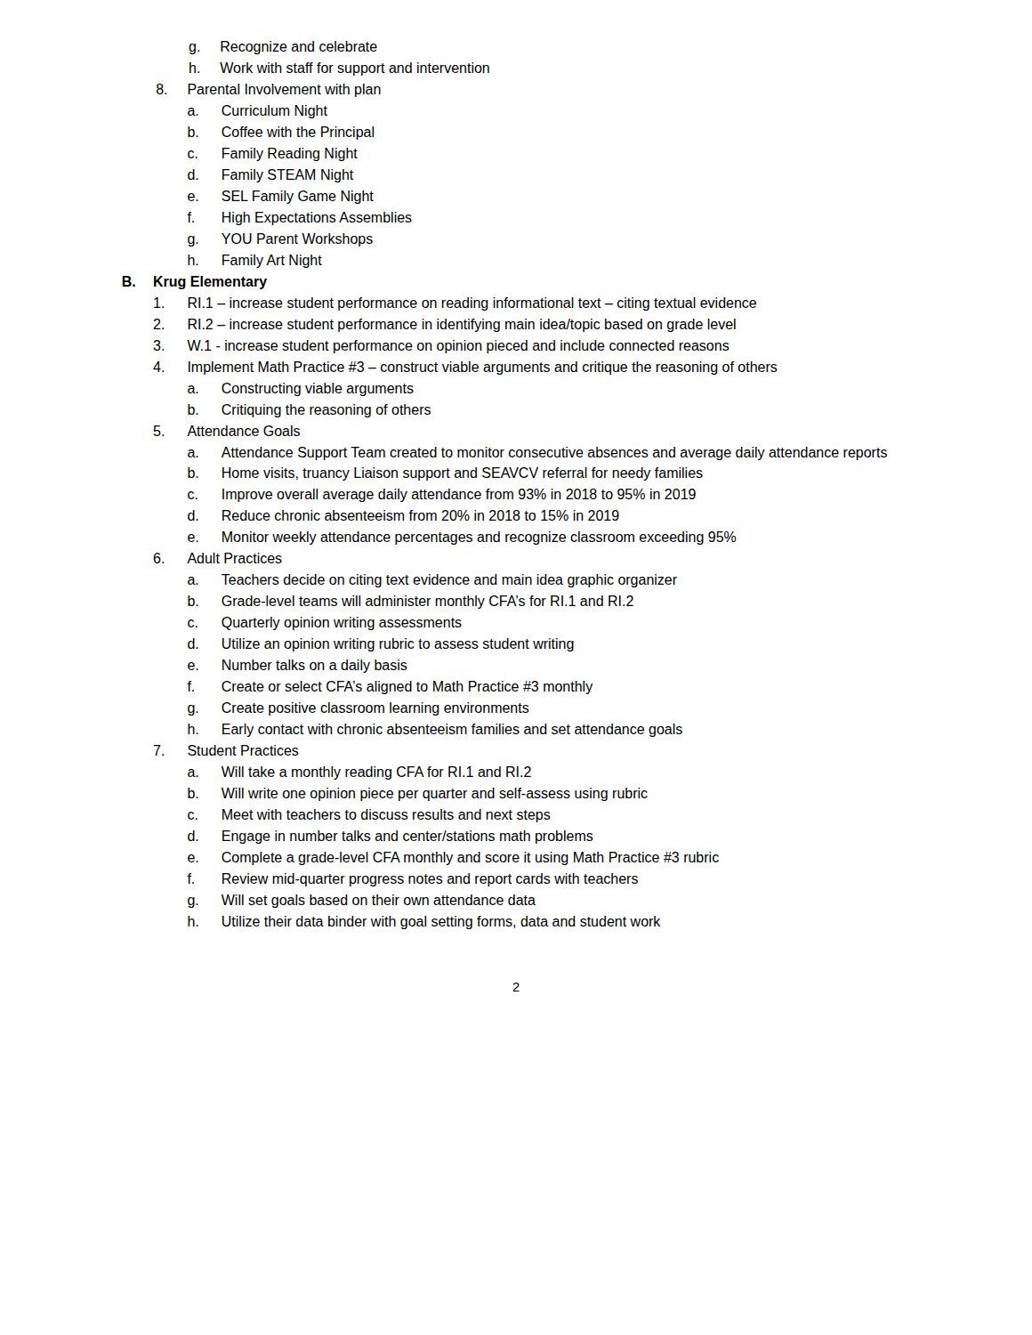g. Recognize and celebrate
h. Work with staff for support and intervention
8. Parental Involvement with plan
a. Curriculum Night
b. Coffee with the Principal
c. Family Reading Night
d. Family STEAM Night
e. SEL Family Game Night
f. High Expectations Assemblies
g. YOU Parent Workshops
h. Family Art Night
B. Krug Elementary
1. RI.1 – increase student performance on reading informational text – citing textual evidence
2. RI.2 – increase student performance in identifying main idea/topic based on grade level
3. W.1 - increase student performance on opinion pieced and include connected reasons
4. Implement Math Practice #3 – construct viable arguments and critique the reasoning of others
a. Constructing viable arguments
b. Critiquing the reasoning of others
5. Attendance Goals
a. Attendance Support Team created to monitor consecutive absences and average daily attendance reports
b. Home visits, truancy Liaison support and SEAVCV referral for needy families
c. Improve overall average daily attendance from 93% in 2018 to 95% in 2019
d. Reduce chronic absenteeism from 20% in 2018 to 15% in 2019
e. Monitor weekly attendance percentages and recognize classroom exceeding 95%
6. Adult Practices
a. Teachers decide on citing text evidence and main idea graphic organizer
b. Grade-level teams will administer monthly CFA’s for RI.1 and RI.2
c. Quarterly opinion writing assessments
d. Utilize an opinion writing rubric to assess student writing
e. Number talks on a daily basis
f. Create or select CFA’s aligned to Math Practice #3 monthly
g. Create positive classroom learning environments
h. Early contact with chronic absenteeism families and set attendance goals
7. Student Practices
a. Will take a monthly reading CFA for RI.1 and RI.2
b. Will write one opinion piece per quarter and self-assess using rubric
c. Meet with teachers to discuss results and next steps
d. Engage in number talks and center/stations math problems
e. Complete a grade-level CFA monthly and score it using Math Practice #3 rubric
f. Review mid-quarter progress notes and report cards with teachers
g. Will set goals based on their own attendance data
h. Utilize their data binder with goal setting forms, data and student work
2